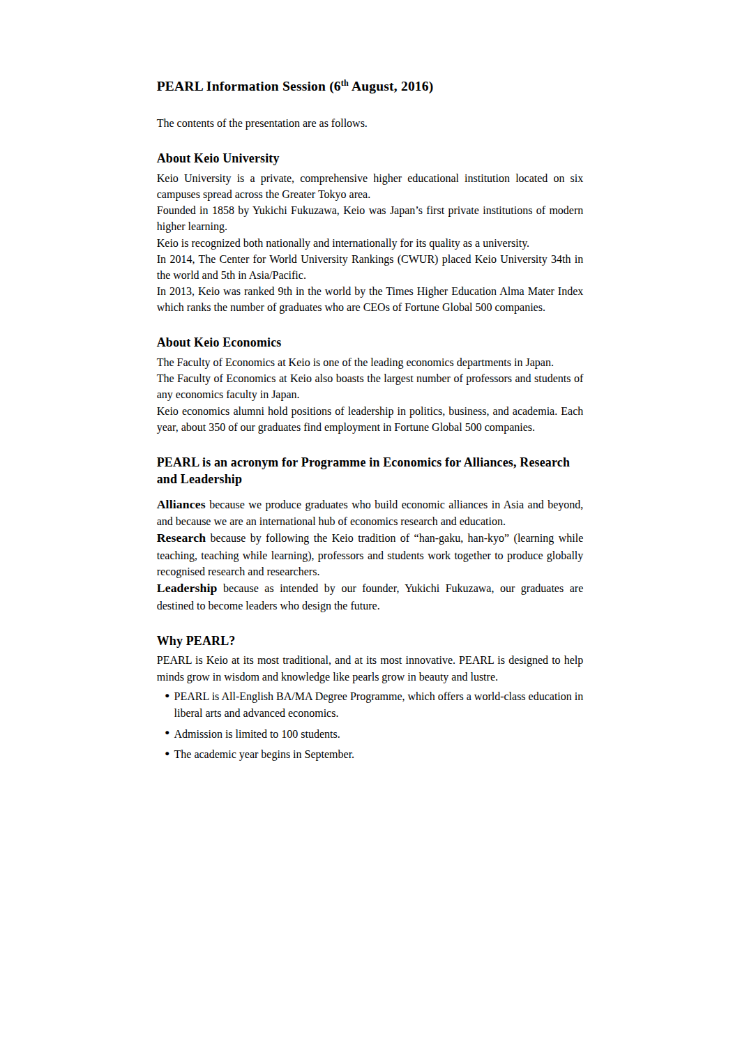PEARL Information Session (6th August, 2016)
The contents of the presentation are as follows.
About Keio University
Keio University is a private, comprehensive higher educational institution located on six campuses spread across the Greater Tokyo area.
Founded in 1858 by Yukichi Fukuzawa, Keio was Japan’s first private institutions of modern higher learning.
Keio is recognized both nationally and internationally for its quality as a university.
In 2014, The Center for World University Rankings (CWUR) placed Keio University 34th in the world and 5th in Asia/Pacific.
In 2013, Keio was ranked 9th in the world by the Times Higher Education Alma Mater Index which ranks the number of graduates who are CEOs of Fortune Global 500 companies.
About Keio Economics
The Faculty of Economics at Keio is one of the leading economics departments in Japan.
The Faculty of Economics at Keio also boasts the largest number of professors and students of any economics faculty in Japan.
Keio economics alumni hold positions of leadership in politics, business, and academia. Each year, about 350 of our graduates find employment in Fortune Global 500 companies.
PEARL is an acronym for Programme in Economics for Alliances, Research and Leadership
Alliances because we produce graduates who build economic alliances in Asia and beyond, and because we are an international hub of economics research and education.
Research because by following the Keio tradition of “han-gaku, han-kyo” (learning while teaching, teaching while learning), professors and students work together to produce globally recognised research and researchers.
Leadership because as intended by our founder, Yukichi Fukuzawa, our graduates are destined to become leaders who design the future.
Why PEARL?
PEARL is Keio at its most traditional, and at its most innovative. PEARL is designed to help minds grow in wisdom and knowledge like pearls grow in beauty and lustre.
PEARL is All-English BA/MA Degree Programme, which offers a world-class education in liberal arts and advanced economics.
Admission is limited to 100 students.
The academic year begins in September.